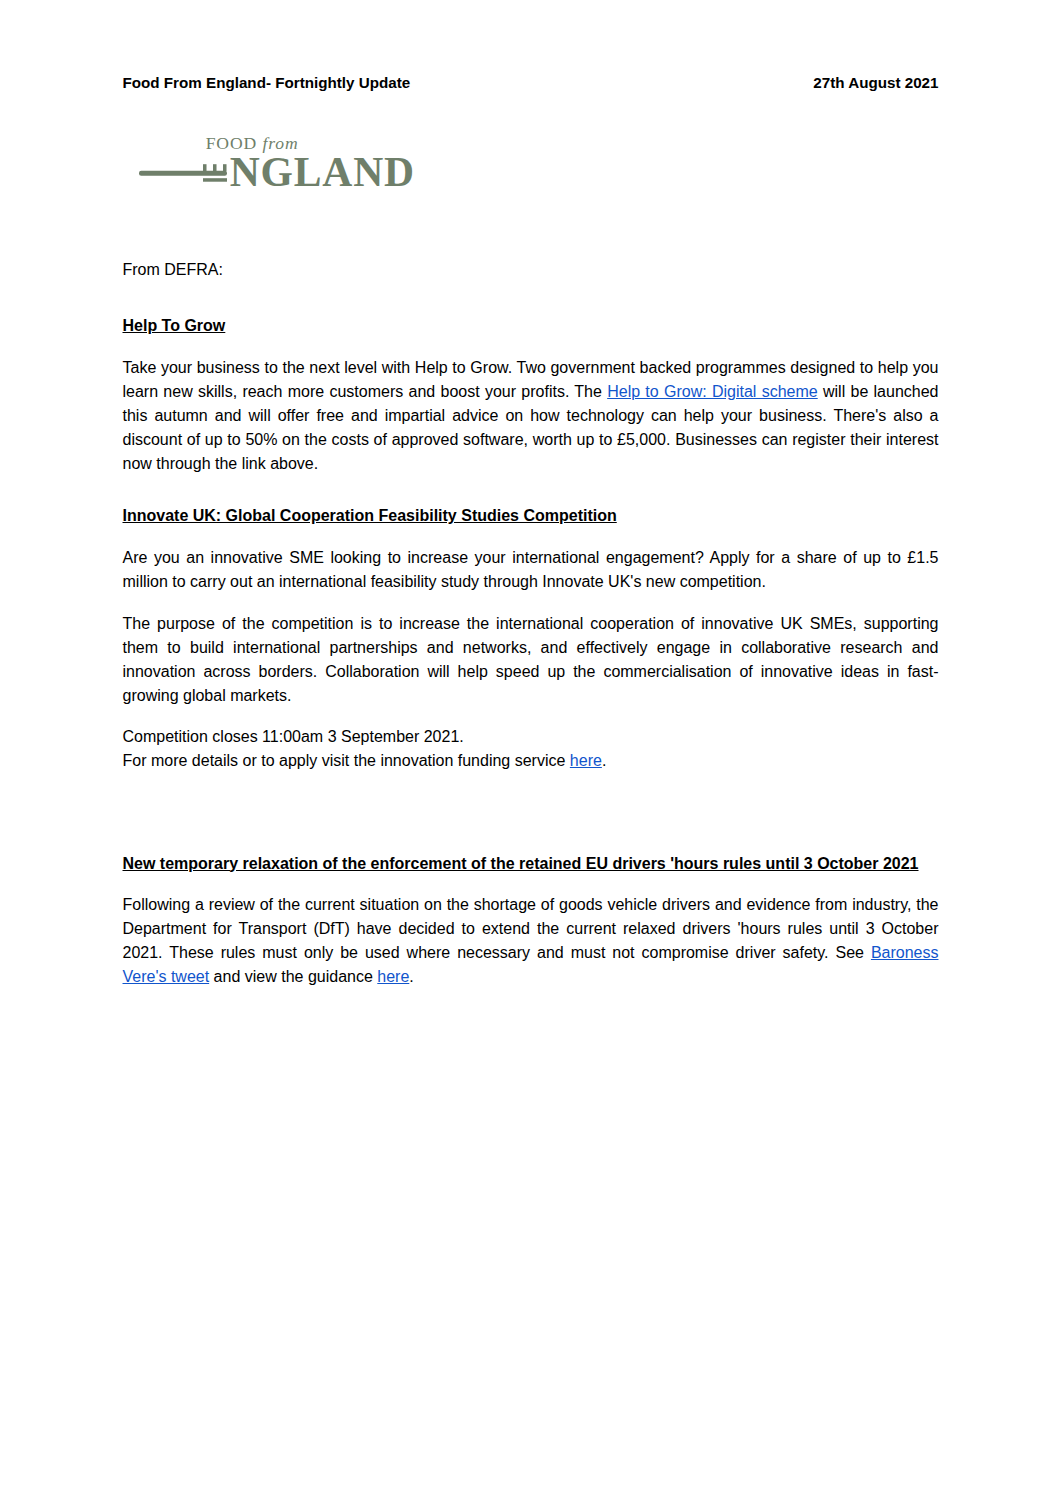Food From England- Fortnightly Update 27th August 2021
FOOD from NGLAND
From DEFRA:
Help To Grow
Take your business to the next level with Help to Grow. Two government backed programmes designed to help you learn new skills, reach more customers and boost your profits. The Help to Grow: Digital scheme will be launched this autumn and will offer free and impartial advice on how technology can help your business. There's also a discount of up to 50% on the costs of approved software, worth up to £5,000. Businesses can register their interest now through the link above.
Innovate UK: Global Cooperation Feasibility Studies Competition
Are you an innovative SME looking to increase your international engagement? Apply for a share of up to £1.5 million to carry out an international feasibility study through Innovate UK's new competition.
The purpose of the competition is to increase the international cooperation of innovative UK SMEs, supporting them to build international partnerships and networks, and effectively engage in collaborative research and innovation across borders. Collaboration will help speed up the commercialisation of innovative ideas in fast-growing global markets.
Competition closes 11:00am 3 September 2021.
For more details or to apply visit the innovation funding service here.
New temporary relaxation of the enforcement of the retained EU drivers 'hours rules until 3 October 2021
Following a review of the current situation on the shortage of goods vehicle drivers and evidence from industry, the Department for Transport (DfT) have decided to extend the current relaxed drivers 'hours rules until 3 October 2021. These rules must only be used where necessary and must not compromise driver safety. See Baroness Vere's tweet and view the guidance here.